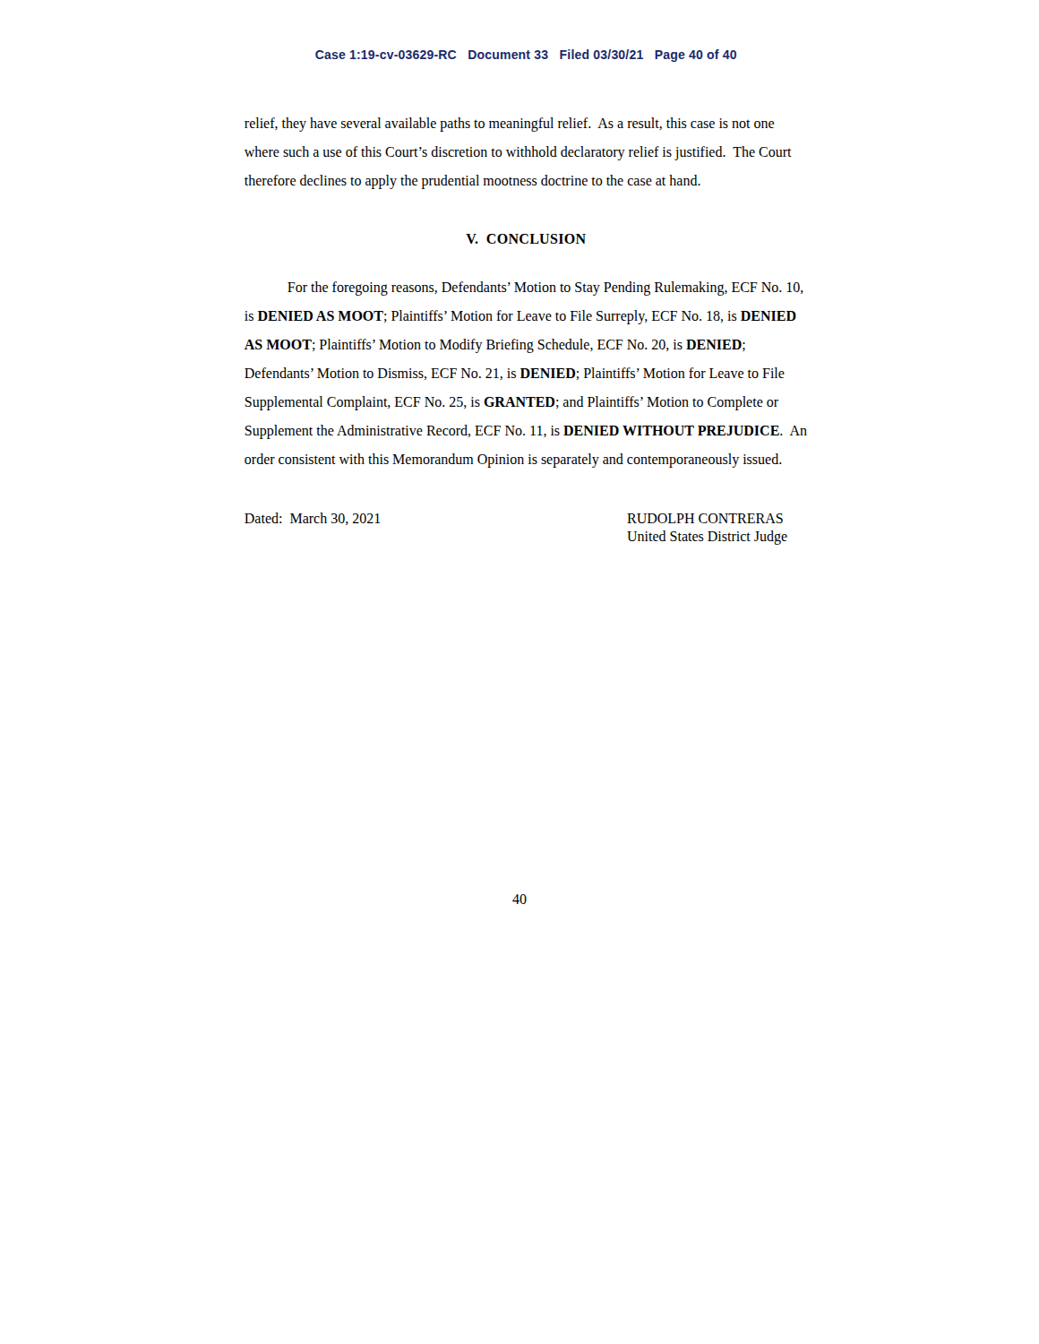Case 1:19-cv-03629-RC Document 33 Filed 03/30/21 Page 40 of 40
relief, they have several available paths to meaningful relief. As a result, this case is not one where such a use of this Court’s discretion to withhold declaratory relief is justified. The Court therefore declines to apply the prudential mootness doctrine to the case at hand.
V. CONCLUSION
For the foregoing reasons, Defendants’ Motion to Stay Pending Rulemaking, ECF No. 10, is DENIED AS MOOT; Plaintiffs’ Motion for Leave to File Surreply, ECF No. 18, is DENIED AS MOOT; Plaintiffs’ Motion to Modify Briefing Schedule, ECF No. 20, is DENIED; Defendants’ Motion to Dismiss, ECF No. 21, is DENIED; Plaintiffs’ Motion for Leave to File Supplemental Complaint, ECF No. 25, is GRANTED; and Plaintiffs’ Motion to Complete or Supplement the Administrative Record, ECF No. 11, is DENIED WITHOUT PREJUDICE. An order consistent with this Memorandum Opinion is separately and contemporaneously issued.
Dated: March 30, 2021 RUDOLPH CONTRERAS
United States District Judge
40